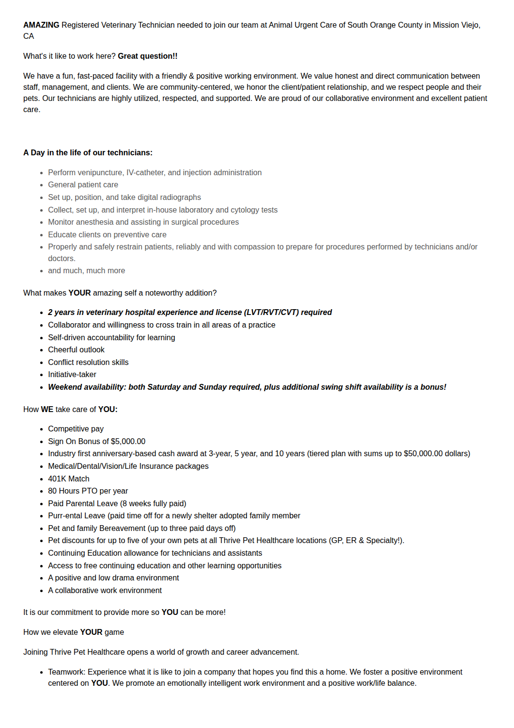AMAZING Registered Veterinary Technician needed to join our team at Animal Urgent Care of South Orange County in Mission Viejo, CA
What's it like to work here? Great question!!
We have a fun, fast-paced facility with a friendly & positive working environment. We value honest and direct communication between staff, management, and clients. We are community-centered, we honor the client/patient relationship, and we respect people and their pets. Our technicians are highly utilized, respected, and supported. We are proud of our collaborative environment and excellent patient care.
A Day in the life of our technicians:
Perform venipuncture, IV-catheter, and injection administration
General patient care
Set up, position, and take digital radiographs
Collect, set up, and interpret in-house laboratory and cytology tests
Monitor anesthesia and assisting in surgical procedures
Educate clients on preventive care
Properly and safely restrain patients, reliably and with compassion to prepare for procedures performed by technicians and/or doctors.
and much, much more
What makes YOUR amazing self a noteworthy addition?
2 years in veterinary hospital experience and license (LVT/RVT/CVT) required
Collaborator and willingness to cross train in all areas of a practice
Self-driven accountability for learning
Cheerful outlook
Conflict resolution skills
Initiative-taker
Weekend availability: both Saturday and Sunday required, plus additional swing shift availability is a bonus!
How WE take care of YOU:
Competitive pay
Sign On Bonus of $5,000.00
Industry first anniversary-based cash award at 3-year, 5 year, and 10 years (tiered plan with sums up to $50,000.00 dollars)
Medical/Dental/Vision/Life Insurance packages
401K Match
80 Hours PTO per year
Paid Parental Leave (8 weeks fully paid)
Purr-ental Leave (paid time off for a newly shelter adopted family member
Pet and family Bereavement (up to three paid days off)
Pet discounts for up to five of your own pets at all Thrive Pet Healthcare locations (GP, ER & Specialty!).
Continuing Education allowance for technicians and assistants
Access to free continuing education and other learning opportunities
A positive and low drama environment
A collaborative work environment
It is our commitment to provide more so YOU can be more!
How we elevate YOUR game
Joining Thrive Pet Healthcare opens a world of growth and career advancement.
Teamwork: Experience what it is like to join a company that hopes you find this a home. We foster a positive environment centered on YOU. We promote an emotionally intelligent work environment and a positive work/life balance.